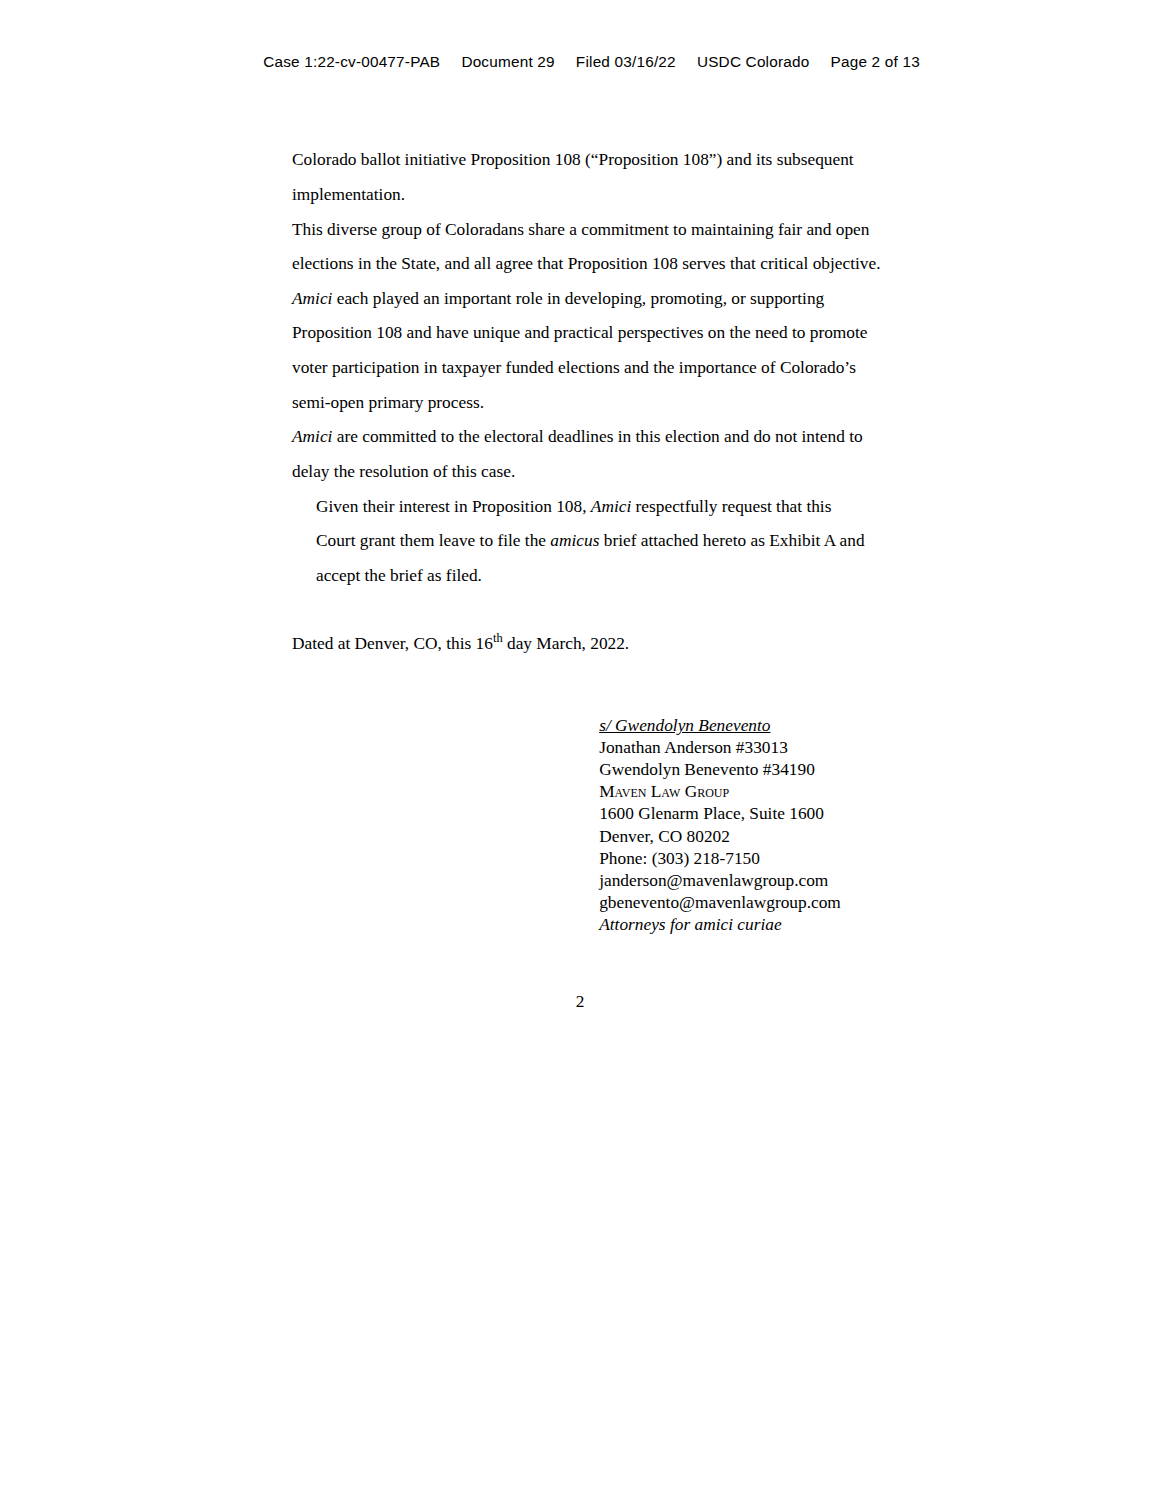Case 1:22-cv-00477-PAB Document 29 Filed 03/16/22 USDC Colorado Page 2 of 13
Colorado ballot initiative Proposition 108 (“Proposition 108”) and its subsequent implementation.
This diverse group of Coloradans share a commitment to maintaining fair and open elections in the State, and all agree that Proposition 108 serves that critical objective. Amici each played an important role in developing, promoting, or supporting Proposition 108 and have unique and practical perspectives on the need to promote voter participation in taxpayer funded elections and the importance of Colorado’s semi-open primary process.
Amici are committed to the electoral deadlines in this election and do not intend to delay the resolution of this case.
Given their interest in Proposition 108, Amici respectfully request that this Court grant them leave to file the amicus brief attached hereto as Exhibit A and accept the brief as filed.
Dated at Denver, CO, this 16th day March, 2022.
s/ Gwendolyn Benevento
Jonathan Anderson #33013
Gwendolyn Benevento #34190
Maven Law Group
1600 Glenarm Place, Suite 1600
Denver, CO 80202
Phone: (303) 218-7150
janderson@mavenlawgroup.com
gbenevento@mavenlawgroup.com
Attorneys for amici curiae
2